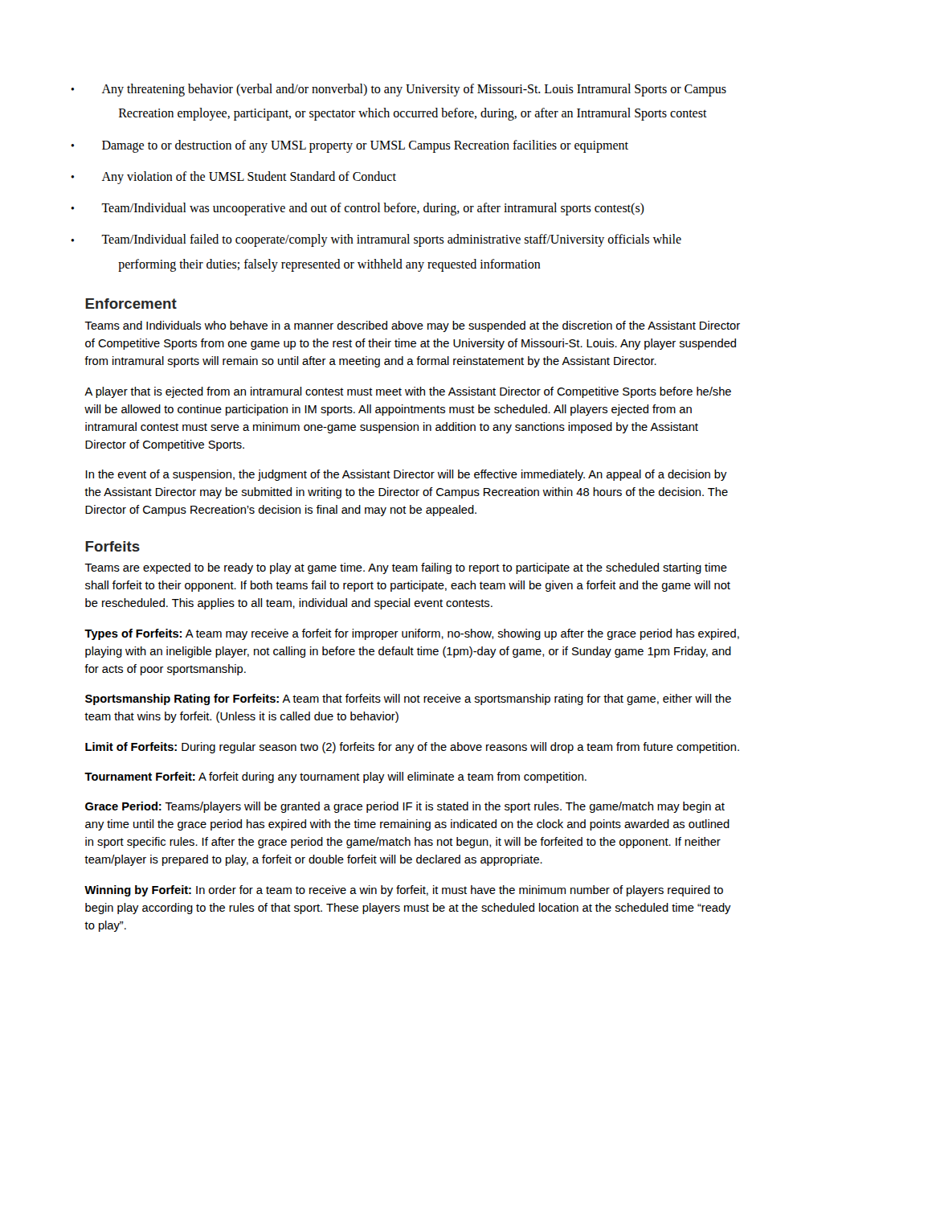Any threatening behavior (verbal and/or nonverbal) to any University of Missouri-St. Louis Intramural Sports or Campus Recreation employee, participant, or spectator which occurred before, during, or after an Intramural Sports contest
Damage to or destruction of any UMSL property or UMSL Campus Recreation facilities or equipment
Any violation of the UMSL Student Standard of Conduct
Team/Individual was uncooperative and out of control before, during, or after intramural sports contest(s)
Team/Individual failed to cooperate/comply with intramural sports administrative staff/University officials while performing their duties; falsely represented or withheld any requested information
Enforcement
Teams and Individuals who behave in a manner described above may be suspended at the discretion of the Assistant Director of Competitive Sports from one game up to the rest of their time at the University of Missouri-St. Louis. Any player suspended from intramural sports will remain so until after a meeting and a formal reinstatement by the Assistant Director.
A player that is ejected from an intramural contest must meet with the Assistant Director of Competitive Sports before he/she will be allowed to continue participation in IM sports. All appointments must be scheduled. All players ejected from an intramural contest must serve a minimum one-game suspension in addition to any sanctions imposed by the Assistant Director of Competitive Sports.
In the event of a suspension, the judgment of the Assistant Director will be effective immediately. An appeal of a decision by the Assistant Director may be submitted in writing to the Director of Campus Recreation within 48 hours of the decision. The Director of Campus Recreation’s decision is final and may not be appealed.
Forfeits
Teams are expected to be ready to play at game time. Any team failing to report to participate at the scheduled starting time shall forfeit to their opponent. If both teams fail to report to participate, each team will be given a forfeit and the game will not be rescheduled. This applies to all team, individual and special event contests.
Types of Forfeits: A team may receive a forfeit for improper uniform, no-show, showing up after the grace period has expired, playing with an ineligible player, not calling in before the default time (1pm)-day of game, or if Sunday game 1pm Friday, and for acts of poor sportsmanship.
Sportsmanship Rating for Forfeits: A team that forfeits will not receive a sportsmanship rating for that game, either will the team that wins by forfeit. (Unless it is called due to behavior)
Limit of Forfeits: During regular season two (2) forfeits for any of the above reasons will drop a team from future competition.
Tournament Forfeit: A forfeit during any tournament play will eliminate a team from competition.
Grace Period: Teams/players will be granted a grace period IF it is stated in the sport rules. The game/match may begin at any time until the grace period has expired with the time remaining as indicated on the clock and points awarded as outlined in sport specific rules. If after the grace period the game/match has not begun, it will be forfeited to the opponent. If neither team/player is prepared to play, a forfeit or double forfeit will be declared as appropriate.
Winning by Forfeit: In order for a team to receive a win by forfeit, it must have the minimum number of players required to begin play according to the rules of that sport. These players must be at the scheduled location at the scheduled time “ready to play”.